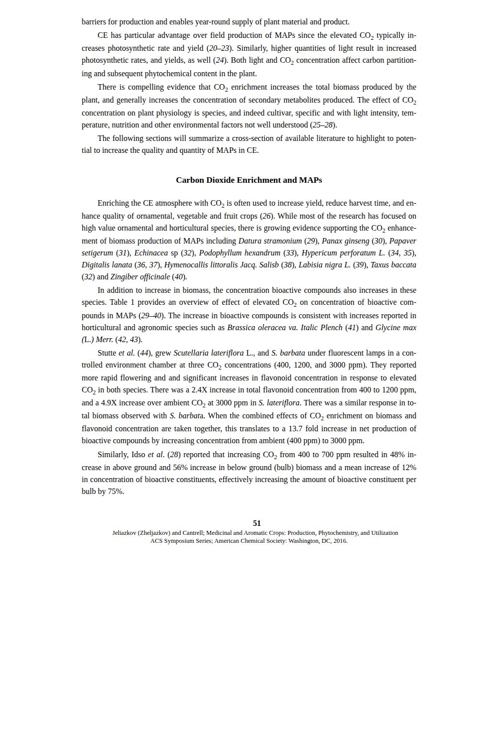barriers for production and enables year-round supply of plant material and product.
CE has particular advantage over field production of MAPs since the elevated CO2 typically increases photosynthetic rate and yield (20–23). Similarly, higher quantities of light result in increased photosynthetic rates, and yields, as well (24). Both light and CO2 concentration affect carbon partitioning and subsequent phytochemical content in the plant.
There is compelling evidence that CO2 enrichment increases the total biomass produced by the plant, and generally increases the concentration of secondary metabolites produced. The effect of CO2 concentration on plant physiology is species, and indeed cultivar, specific and with light intensity, temperature, nutrition and other environmental factors not well understood (25–28).
The following sections will summarize a cross-section of available literature to highlight to potential to increase the quality and quantity of MAPs in CE.
Carbon Dioxide Enrichment and MAPs
Enriching the CE atmosphere with CO2 is often used to increase yield, reduce harvest time, and enhance quality of ornamental, vegetable and fruit crops (26). While most of the research has focused on high value ornamental and horticultural species, there is growing evidence supporting the CO2 enhancement of biomass production of MAPs including Datura stramonium (29), Panax ginseng (30), Papaver setigerum (31), Echinacea sp (32), Podophyllum hexandrum (33), Hypericum perforatum L. (34, 35), Digitalis lanata (36, 37), Hymenocallis littoralis Jacq. Salisb (38), Labisia nigra L. (39), Taxus baccata (32) and Zingiber officinale (40).
In addition to increase in biomass, the concentration bioactive compounds also increases in these species. Table 1 provides an overview of effect of elevated CO2 on concentration of bioactive compounds in MAPs (29–40). The increase in bioactive compounds is consistent with increases reported in horticultural and agronomic species such as Brassica oleracea va. Italic Plench (41) and Glycine max (L.) Merr. (42, 43).
Stutte et al. (44), grew Scutellaria lateriflora L., and S. barbata under fluorescent lamps in a controlled environment chamber at three CO2 concentrations (400, 1200, and 3000 ppm). They reported more rapid flowering and and significant increases in flavonoid concentration in response to elevated CO2 in both species. There was a 2.4X increase in total flavonoid concentration from 400 to 1200 ppm, and a 4.9X increase over ambient CO2 at 3000 ppm in S. lateriflora. There was a similar response in total biomass observed with S. barbata. When the combined effects of CO2 enrichment on biomass and flavonoid concentration are taken together, this translates to a 13.7 fold increase in net production of bioactive compounds by increasing concentration from ambient (400 ppm) to 3000 ppm.
Similarly, Idso et al. (28) reported that increasing CO2 from 400 to 700 ppm resulted in 48% increase in above ground and 56% increase in below ground (bulb) biomass and a mean increase of 12% in concentration of bioactive constituents, effectively increasing the amount of bioactive constituent per bulb by 75%.
51
Jeliazkov (Zheljazkov) and Cantrell; Medicinal and Aromatic Crops: Production, Phytochemistry, and Utilization
ACS Symposium Series; American Chemical Society: Washington, DC, 2016.